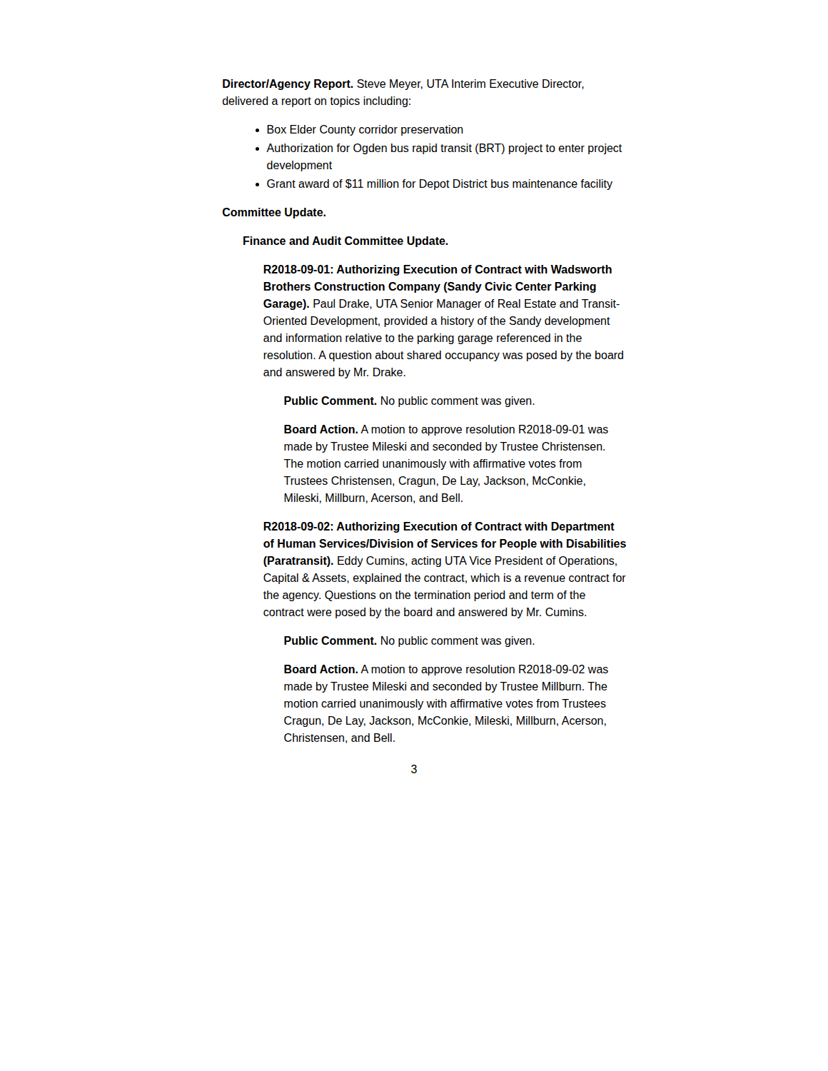Director/Agency Report. Steve Meyer, UTA Interim Executive Director, delivered a report on topics including:
Box Elder County corridor preservation
Authorization for Ogden bus rapid transit (BRT) project to enter project development
Grant award of $11 million for Depot District bus maintenance facility
Committee Update.
Finance and Audit Committee Update.
R2018-09-01: Authorizing Execution of Contract with Wadsworth Brothers Construction Company (Sandy Civic Center Parking Garage). Paul Drake, UTA Senior Manager of Real Estate and Transit-Oriented Development, provided a history of the Sandy development and information relative to the parking garage referenced in the resolution. A question about shared occupancy was posed by the board and answered by Mr. Drake.
Public Comment. No public comment was given.
Board Action. A motion to approve resolution R2018-09-01 was made by Trustee Mileski and seconded by Trustee Christensen. The motion carried unanimously with affirmative votes from Trustees Christensen, Cragun, De Lay, Jackson, McConkie, Mileski, Millburn, Acerson, and Bell.
R2018-09-02: Authorizing Execution of Contract with Department of Human Services/Division of Services for People with Disabilities (Paratransit). Eddy Cumins, acting UTA Vice President of Operations, Capital & Assets, explained the contract, which is a revenue contract for the agency. Questions on the termination period and term of the contract were posed by the board and answered by Mr. Cumins.
Public Comment. No public comment was given.
Board Action. A motion to approve resolution R2018-09-02 was made by Trustee Mileski and seconded by Trustee Millburn. The motion carried unanimously with affirmative votes from Trustees Cragun, De Lay, Jackson, McConkie, Mileski, Millburn, Acerson, Christensen, and Bell.
3